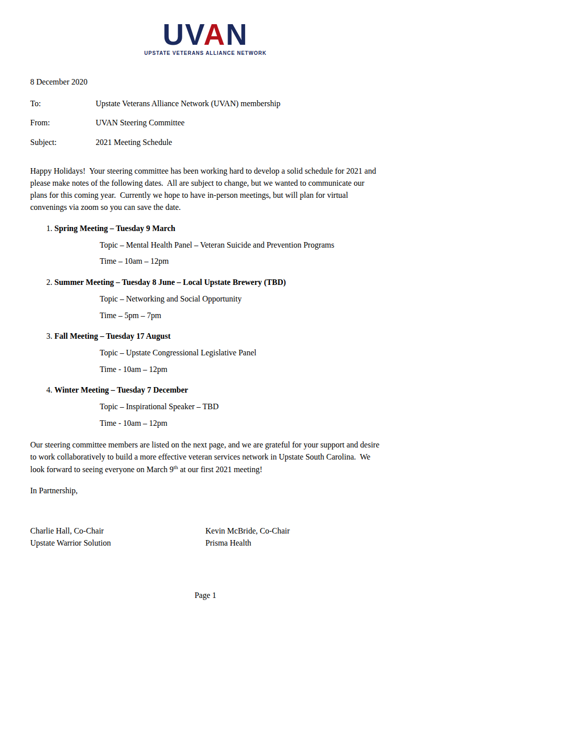UVAN
UPSTATE VETERANS ALLIANCE NETWORK
8 December 2020
| To: | Upstate Veterans Alliance Network (UVAN) membership |
| From: | UVAN Steering Committee |
| Subject: | 2021 Meeting Schedule |
Happy Holidays! Your steering committee has been working hard to develop a solid schedule for 2021 and please make notes of the following dates. All are subject to change, but we wanted to communicate our plans for this coming year. Currently we hope to have in-person meetings, but will plan for virtual convenings via zoom so you can save the date.
Spring Meeting – Tuesday 9 March
Topic – Mental Health Panel – Veteran Suicide and Prevention Programs
Time – 10am – 12pm
Summer Meeting – Tuesday 8 June – Local Upstate Brewery (TBD)
Topic – Networking and Social Opportunity
Time – 5pm – 7pm
Fall Meeting – Tuesday 17 August
Topic – Upstate Congressional Legislative Panel
Time - 10am – 12pm
Winter Meeting – Tuesday 7 December
Topic – Inspirational Speaker – TBD
Time - 10am – 12pm
Our steering committee members are listed on the next page, and we are grateful for your support and desire to work collaboratively to build a more effective veteran services network in Upstate South Carolina. We look forward to seeing everyone on March 9th at our first 2021 meeting!
In Partnership,
| Charlie Hall, Co-Chair Upstate Warrior Solution | Kevin McBride, Co-Chair Prisma Health |
Page 1